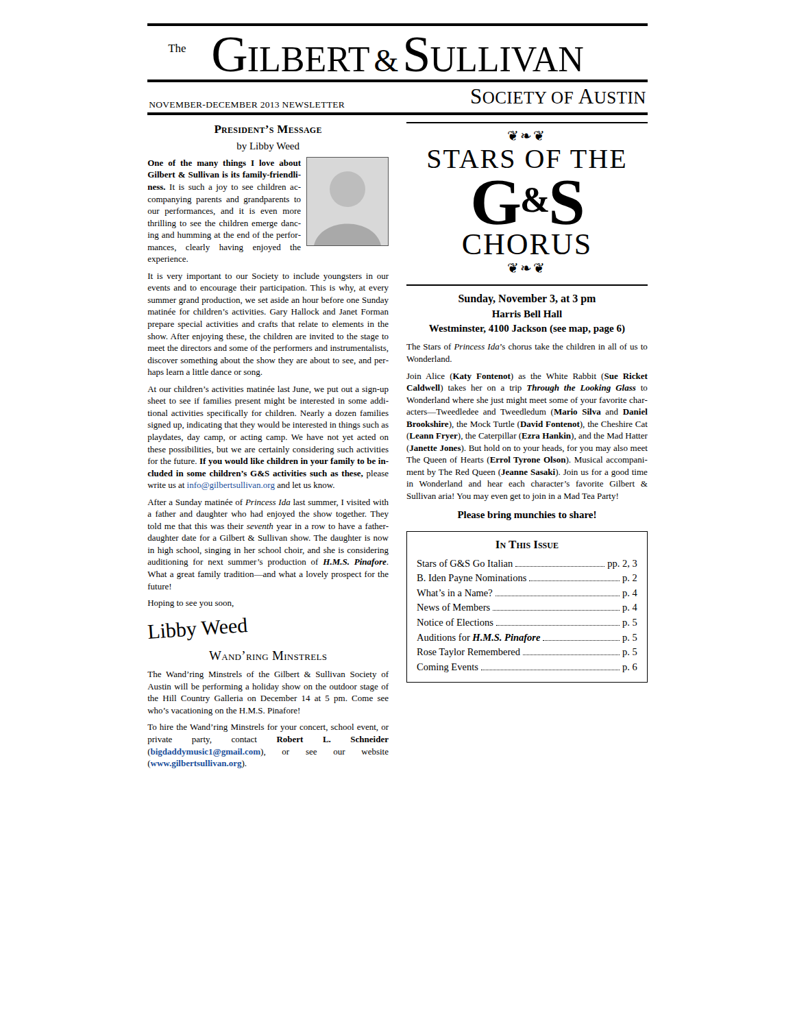The
GILBERT&SULLIVAN
November-December 2013 Newsletter
SOCIETY OF AUSTIN
President’s Message
by Libby Weed
One of the many things I love about Gilbert & Sullivan is its family-friendliness. It is such a joy to see children accompanying parents and grandparents to our performances, and it is even more thrilling to see the children emerge dancing and humming at the end of the performances, clearly having enjoyed the experience.
It is very important to our Society to include youngsters in our events and to encourage their participation. This is why, at every summer grand production, we set aside an hour before one Sunday matinée for children’s activities. Gary Hallock and Janet Forman prepare special activities and crafts that relate to elements in the show. After enjoying these, the children are invited to the stage to meet the directors and some of the performers and instrumentalists, discover something about the show they are about to see, and perhaps learn a little dance or song.
At our children’s activities matinée last June, we put out a sign-up sheet to see if families present might be interested in some additional activities specifically for children. Nearly a dozen families signed up, indicating that they would be interested in things such as playdates, day camp, or acting camp. We have not yet acted on these possibilities, but we are certainly considering such activities for the future. If you would like children in your family to be included in some children’s G&S activities such as these, please write us at info@gilbertsullivan.org and let us know.
After a Sunday matinée of Princess Ida last summer, I visited with a father and daughter who had enjoyed the show together. They told me that this was their seventh year in a row to have a father-daughter date for a Gilbert & Sullivan show. The daughter is now in high school, singing in her school choir, and she is considering auditioning for next summer’s production of H.M.S. Pinafore. What a great family tradition—and what a lovely prospect for the future!
Hoping to see you soon,
Libby Weed
Wand’ring Minstrels
The Wand’ring Minstrels of the Gilbert & Sullivan Society of Austin will be performing a holiday show on the outdoor stage of the Hill Country Galleria on December 14 at 5 pm. Come see who’s vacationing on the H.M.S. Pinafore!
To hire the Wand’ring Minstrels for your concert, school event, or private party, contact Robert L. Schneider (bigdaddymusic1@gmail.com), or see our website (www.gilbertsullivan.org).
❦❧❦
STARS OF THE
G&S
CHORUS
❦❧❦
Sunday, November 3, at 3 pm
Harris Bell Hall
Westminster, 4100 Jackson (see map, page 6)
The Stars of Princess Ida’s chorus take the children in all of us to Wonderland.
Join Alice (Katy Fontenot) as the White Rabbit (Sue Ricket Caldwell) takes her on a trip Through the Looking Glass to Wonderland where she just might meet some of your favorite characters—Tweedledee and Tweedledum (Mario Silva and Daniel Brookshire), the Mock Turtle (David Fontenot), the Cheshire Cat (Leann Fryer), the Caterpillar (Ezra Hankin), and the Mad Hatter (Janette Jones). But hold on to your heads, for you may also meet The Queen of Hearts (Errol Tyrone Olson). Musical accompaniment by The Red Queen (Jeanne Sasaki). Join us for a good time in Wonderland and hear each character’s favorite Gilbert & Sullivan aria! You may even get to join in a Mad Tea Party!
Please bring munchies to share!
In This Issue
Stars of G&S Go Italian pp. 2, 3
B. Iden Payne Nominations p. 2
What’s in a Name? p. 4
News of Members p. 4
Notice of Elections p. 5
Auditions for H.M.S. Pinafore p. 5
Rose Taylor Remembered p. 5
Coming Events p. 6